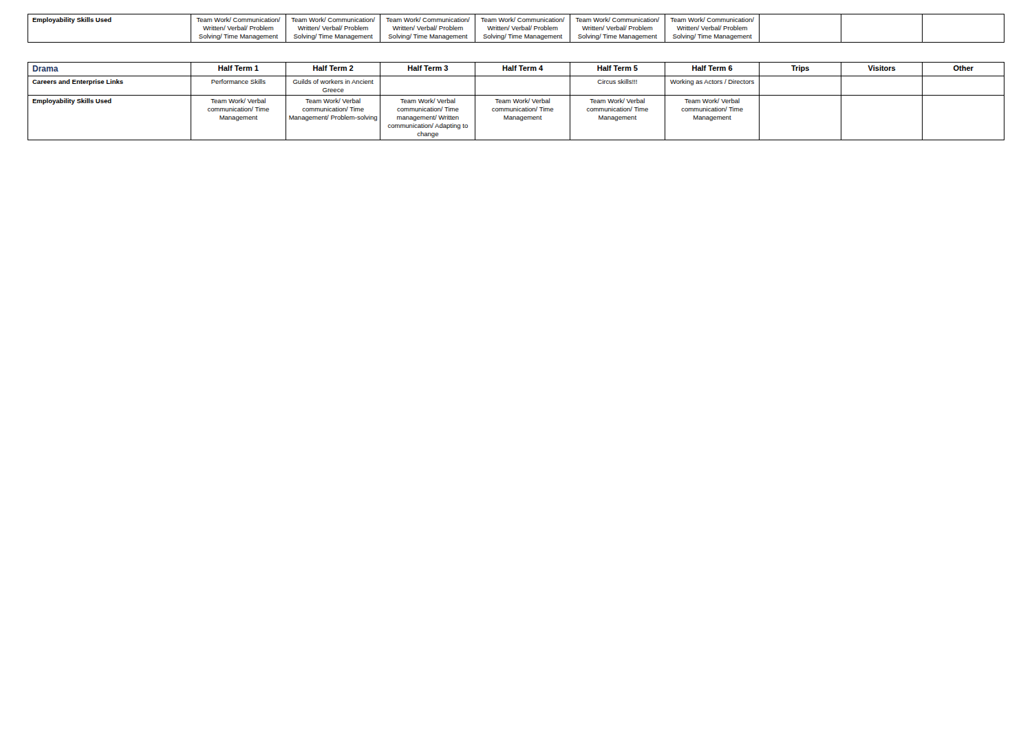| Employability Skills Used | Team Work/ Communication/ Written/ Verbal/ Problem Solving/ Time Management | Team Work/ Communication/ Written/ Verbal/ Problem Solving/ Time Management | Team Work/ Communication/ Written/ Verbal/ Problem Solving/ Time Management | Team Work/ Communication/ Written/ Verbal/ Problem Solving/ Time Management | Team Work/ Communication/ Written/ Verbal/ Problem Solving/ Time Management | Team Work/ Communication/ Written/ Verbal/ Problem Solving/ Time Management | | | |
| Drama | Half Term 1 | Half Term 2 | Half Term 3 | Half Term 4 | Half Term 5 | Half Term 6 | Trips | Visitors | Other |
| Careers and Enterprise Links | Performance Skills | Guilds of workers in Ancient Greece | | | Circus skills!!! | Working as Actors / Directors | | | |
| Employability Skills Used | Team Work/ Verbal communication/ Time Management | Team Work/ Verbal communication/ Time Management/ Problem-solving | Team Work/ Verbal communication/ Time management/ Written communication/ Adapting to change | Team Work/ Verbal communication/ Time Management | Team Work/ Verbal communication/ Time Management | Team Work/ Verbal communication/ Time Management | | | |